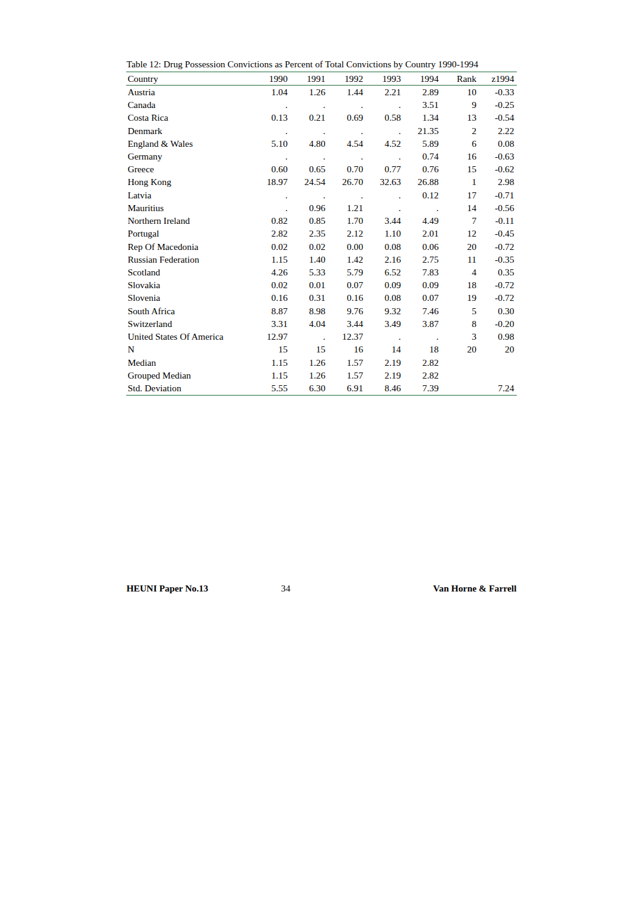Table 12: Drug Possession Convictions as Percent of Total Convictions by Country 1990-1994
| Country | 1990 | 1991 | 1992 | 1993 | 1994 | Rank | z1994 |
| --- | --- | --- | --- | --- | --- | --- | --- |
| Austria | 1.04 | 1.26 | 1.44 | 2.21 | 2.89 | 10 | -0.33 |
| Canada | . | . | . | . | 3.51 | 9 | -0.25 |
| Costa Rica | 0.13 | 0.21 | 0.69 | 0.58 | 1.34 | 13 | -0.54 |
| Denmark | . | . | . | . | 21.35 | 2 | 2.22 |
| England & Wales | 5.10 | 4.80 | 4.54 | 4.52 | 5.89 | 6 | 0.08 |
| Germany | . | . | . | . | 0.74 | 16 | -0.63 |
| Greece | 0.60 | 0.65 | 0.70 | 0.77 | 0.76 | 15 | -0.62 |
| Hong Kong | 18.97 | 24.54 | 26.70 | 32.63 | 26.88 | 1 | 2.98 |
| Latvia | . | . | . | . | 0.12 | 17 | -0.71 |
| Mauritius | . | 0.96 | 1.21 | . | . | 14 | -0.56 |
| Northern Ireland | 0.82 | 0.85 | 1.70 | 3.44 | 4.49 | 7 | -0.11 |
| Portugal | 2.82 | 2.35 | 2.12 | 1.10 | 2.01 | 12 | -0.45 |
| Rep Of Macedonia | 0.02 | 0.02 | 0.00 | 0.08 | 0.06 | 20 | -0.72 |
| Russian Federation | 1.15 | 1.40 | 1.42 | 2.16 | 2.75 | 11 | -0.35 |
| Scotland | 4.26 | 5.33 | 5.79 | 6.52 | 7.83 | 4 | 0.35 |
| Slovakia | 0.02 | 0.01 | 0.07 | 0.09 | 0.09 | 18 | -0.72 |
| Slovenia | 0.16 | 0.31 | 0.16 | 0.08 | 0.07 | 19 | -0.72 |
| South Africa | 8.87 | 8.98 | 9.76 | 9.32 | 7.46 | 5 | 0.30 |
| Switzerland | 3.31 | 4.04 | 3.44 | 3.49 | 3.87 | 8 | -0.20 |
| United States Of America | 12.97 | . | 12.37 | . | . | 3 | 0.98 |
| N | 15 | 15 | 16 | 14 | 18 | 20 | 20 |
| Median | 1.15 | 1.26 | 1.57 | 2.19 | 2.82 | | |
| Grouped Median | 1.15 | 1.26 | 1.57 | 2.19 | 2.82 | | |
| Std. Deviation | 5.55 | 6.30 | 6.91 | 8.46 | 7.39 | | 7.24 |
HEUNI Paper No.13
34
Van Horne & Farrell